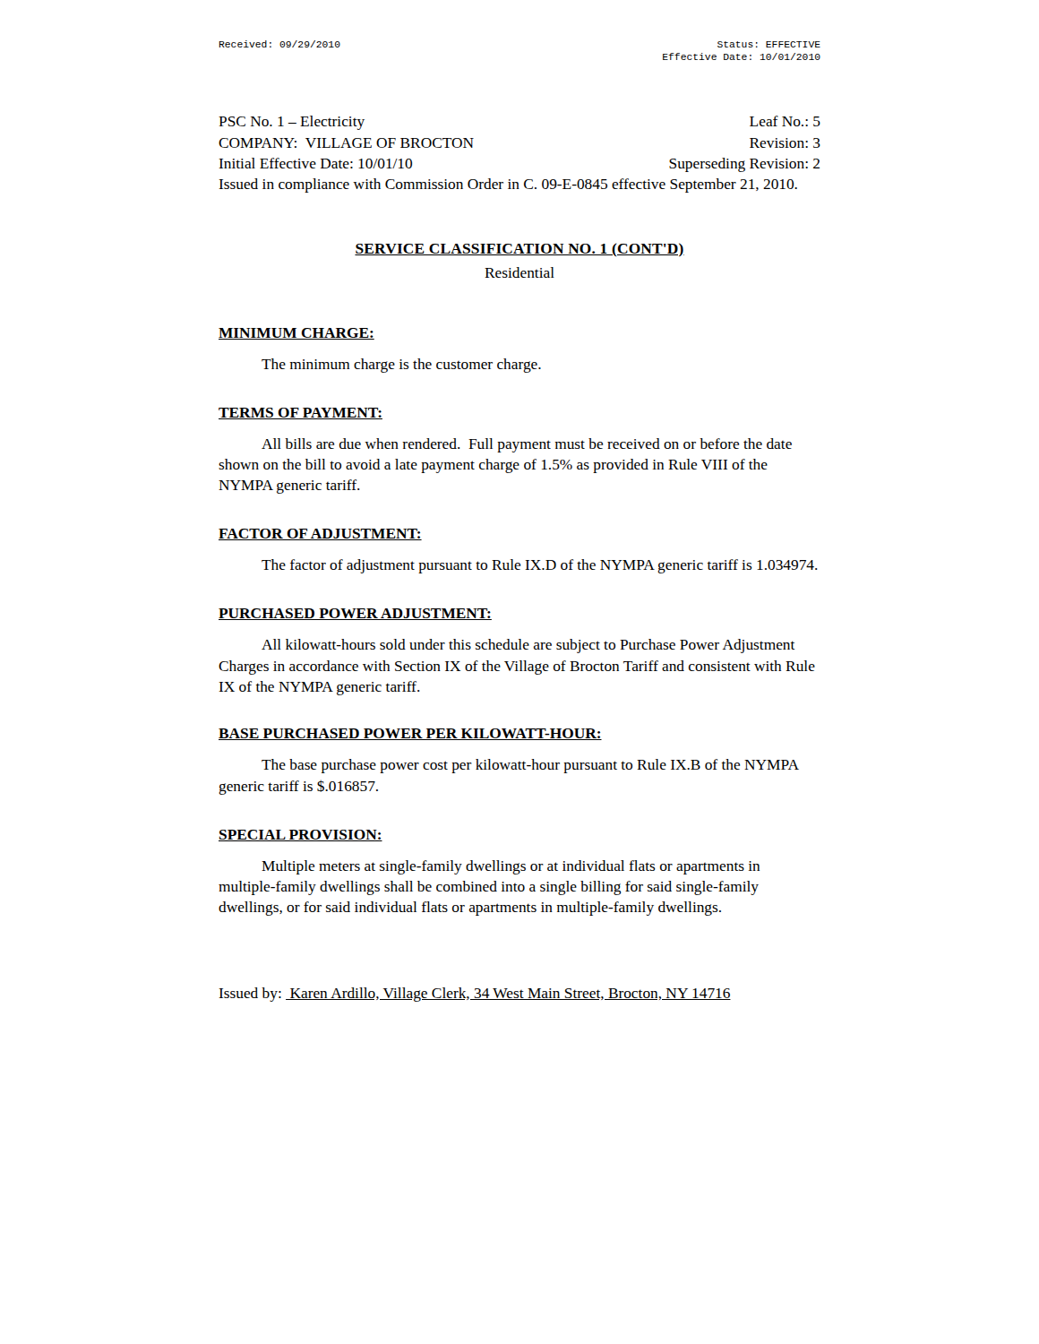Received: 09/29/2010
Status: EFFECTIVE
Effective Date: 10/01/2010
PSC No. 1 – Electricity
Leaf No.: 5
COMPANY: VILLAGE OF BROCTON
Revision: 3
Initial Effective Date: 10/01/10
Superseding Revision: 2
Issued in compliance with Commission Order in C. 09-E-0845 effective September 21, 2010.
SERVICE CLASSIFICATION NO. 1 (CONT'D)
Residential
MINIMUM CHARGE:
The minimum charge is the customer charge.
TERMS OF PAYMENT:
All bills are due when rendered. Full payment must be received on or before the date shown on the bill to avoid a late payment charge of 1.5% as provided in Rule VIII of the NYMPA generic tariff.
FACTOR OF ADJUSTMENT:
The factor of adjustment pursuant to Rule IX.D of the NYMPA generic tariff is 1.034974.
PURCHASED POWER ADJUSTMENT:
All kilowatt-hours sold under this schedule are subject to Purchase Power Adjustment Charges in accordance with Section IX of the Village of Brocton Tariff and consistent with Rule IX of the NYMPA generic tariff.
BASE PURCHASED POWER PER KILOWATT-HOUR:
The base purchase power cost per kilowatt-hour pursuant to Rule IX.B of the NYMPA generic tariff is $.016857.
SPECIAL PROVISION:
Multiple meters at single-family dwellings or at individual flats or apartments in multiple-family dwellings shall be combined into a single billing for said single-family dwellings, or for said individual flats or apartments in multiple-family dwellings.
Issued by: Karen Ardillo, Village Clerk, 34 West Main Street, Brocton, NY 14716